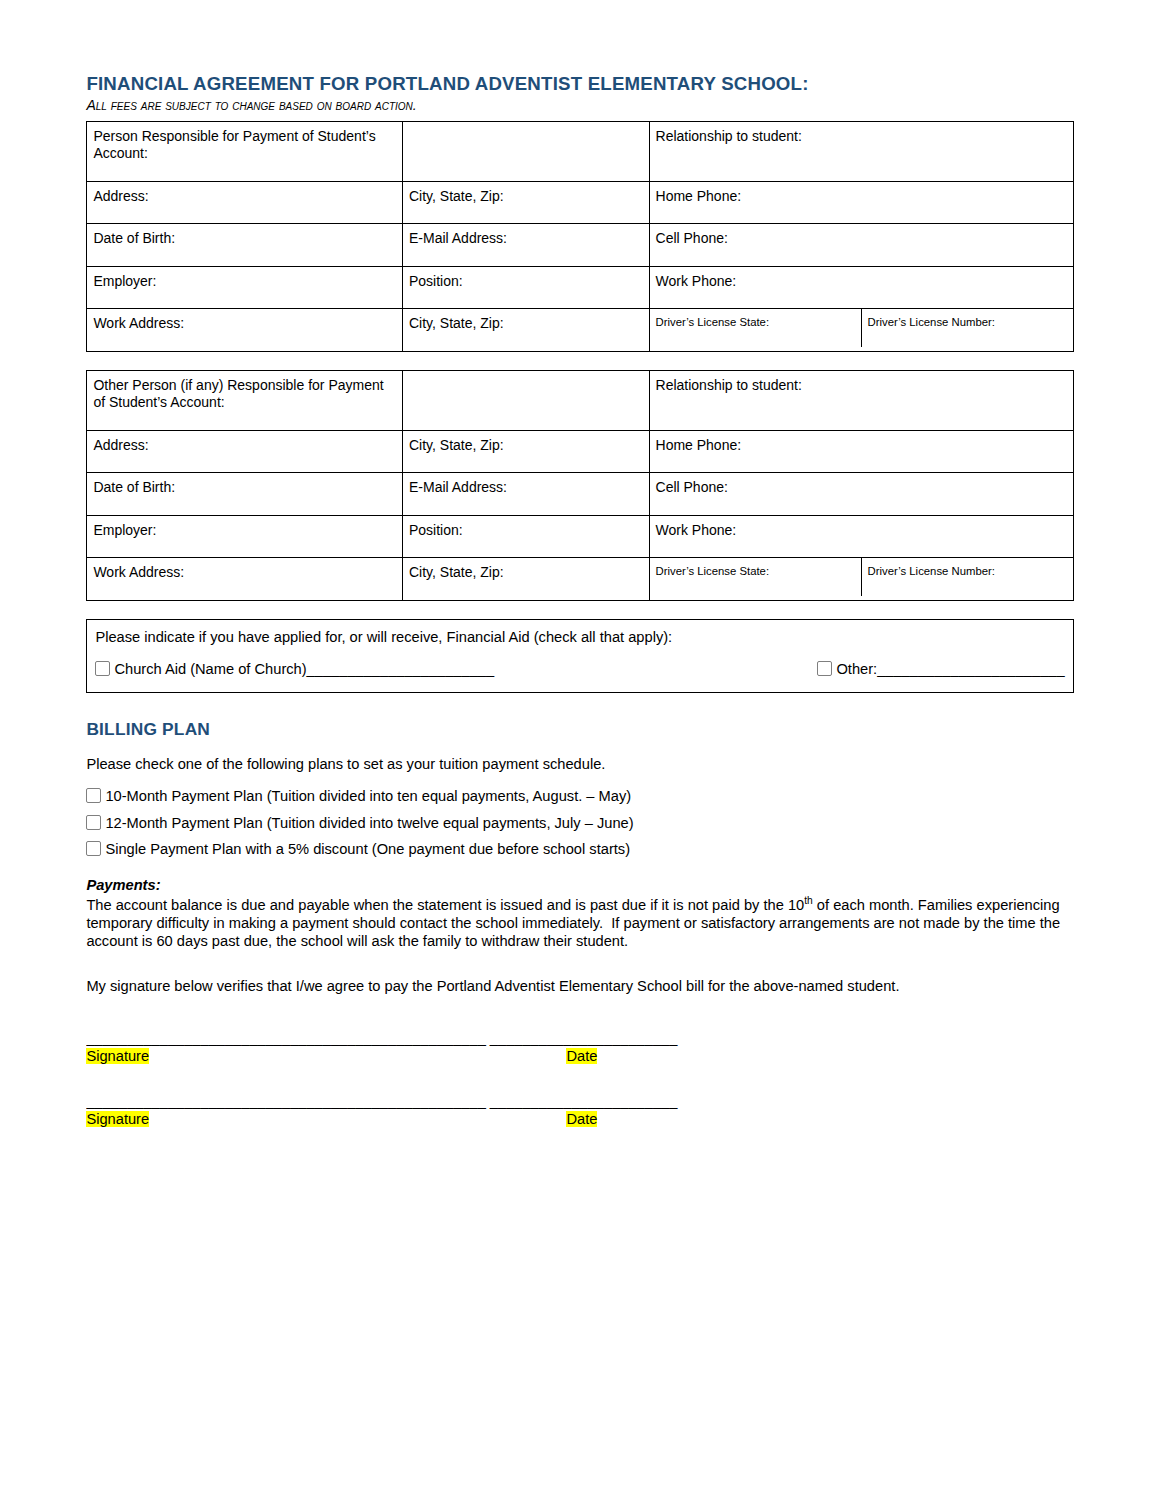FINANCIAL AGREEMENT FOR PORTLAND ADVENTIST ELEMENTARY SCHOOL:
All fees are subject to change based on board action.
| Person Responsible for Payment of Student’s Account: | | Relationship to student: |
| Address: | City, State, Zip: | Home Phone: |
| Date of Birth: | E-Mail Address: | Cell Phone: |
| Employer: | Position: | Work Phone: |
| Work Address: | City, State, Zip: | Driver’s License State: Driver’s License Number: |
| Other Person (if any) Responsible for Payment of Student’s Account: | | Relationship to student: |
| Address: | City, State, Zip: | Home Phone: |
| Date of Birth: | E-Mail Address: | Cell Phone: |
| Employer: | Position: | Work Phone: |
| Work Address: | City, State, Zip: | Driver’s License State: Driver’s License Number: |
| Please indicate if you have applied for, or will receive, Financial Aid (check all that apply): Church Aid (Name of Church)_______________________ Other:_______________________ |
BILLING PLAN
Please check one of the following plans to set as your tuition payment schedule.
10-Month Payment Plan (Tuition divided into ten equal payments, August. – May)
12-Month Payment Plan (Tuition divided into twelve equal payments, July – June)
Single Payment Plan with a 5% discount (One payment due before school starts)
Payments:
The account balance is due and payable when the statement is issued and is past due if it is not paid by the 10th of each month. Families experiencing temporary difficulty in making a payment should contact the school immediately. If payment or satisfactory arrangements are not made by the time the account is 60 days past due, the school will ask the family to withdraw their student.
My signature below verifies that I/we agree to pay the Portland Adventist Elementary School bill for the above-named student.
_________________________________________________ _______________________
Signature Date
_________________________________________________ _______________________
Signature Date